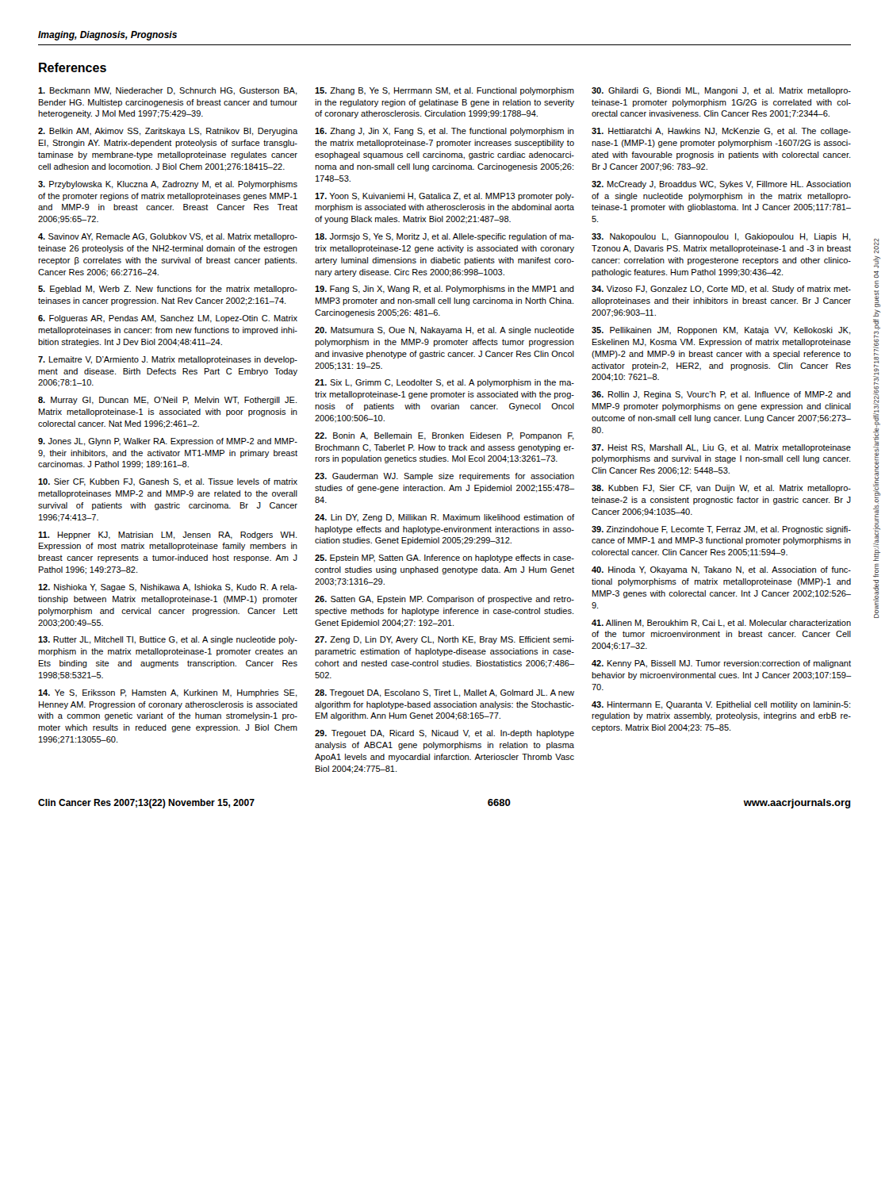Imaging, Diagnosis, Prognosis
References
1. Beckmann MW, Niederacher D, Schnurch HG, Gusterson BA, Bender HG. Multistep carcinogenesis of breast cancer and tumour heterogeneity. J Mol Med 1997;75:429–39.
2. Belkin AM, Akimov SS, Zaritskaya LS, Ratnikov BI, Deryugina EI, Strongin AY. Matrix-dependent proteolysis of surface transglutaminase by membrane-type metalloproteinase regulates cancer cell adhesion and locomotion. J Biol Chem 2001;276:18415–22.
3. Przybylowska K, Kluczna A, Zadrozny M, et al. Polymorphisms of the promoter regions of matrix metalloproteinases genes MMP-1 and MMP-9 in breast cancer. Breast Cancer Res Treat 2006;95:65–72.
4. Savinov AY, Remacle AG, Golubkov VS, et al. Matrix metalloproteinase 26 proteolysis of the NH2-terminal domain of the estrogen receptor β correlates with the survival of breast cancer patients. Cancer Res 2006; 66:2716–24.
5. Egeblad M, Werb Z. New functions for the matrix metalloproteinases in cancer progression. Nat Rev Cancer 2002;2:161–74.
6. Folgueras AR, Pendas AM, Sanchez LM, Lopez-Otin C. Matrix metalloproteinases in cancer: from new functions to improved inhibition strategies. Int J Dev Biol 2004;48:411–24.
7. Lemaitre V, D’Armiento J. Matrix metalloproteinases in development and disease. Birth Defects Res Part C Embryo Today 2006;78:1–10.
8. Murray GI, Duncan ME, O’Neil P, Melvin WT, Fothergill JE. Matrix metalloproteinase-1 is associated with poor prognosis in colorectal cancer. Nat Med 1996;2:461–2.
9. Jones JL, Glynn P, Walker RA. Expression of MMP-2 and MMP-9, their inhibitors, and the activator MT1-MMP in primary breast carcinomas. J Pathol 1999; 189:161–8.
10. Sier CF, Kubben FJ, Ganesh S, et al. Tissue levels of matrix metalloproteinases MMP-2 and MMP-9 are related to the overall survival of patients with gastric carcinoma. Br J Cancer 1996;74:413–7.
11. Heppner KJ, Matrisian LM, Jensen RA, Rodgers WH. Expression of most matrix metalloproteinase family members in breast cancer represents a tumor-induced host response. Am J Pathol 1996; 149:273–82.
12. Nishioka Y, Sagae S, Nishikawa A, Ishioka S, Kudo R. A relationship between Matrix metalloproteinase-1 (MMP-1) promoter polymorphism and cervical cancer progression. Cancer Lett 2003;200:49–55.
13. Rutter JL, Mitchell TI, Buttice G, et al. A single nucleotide polymorphism in the matrix metalloproteinase-1 promoter creates an Ets binding site and augments transcription. Cancer Res 1998;58:5321–5.
14. Ye S, Eriksson P, Hamsten A, Kurkinen M, Humphries SE, Henney AM. Progression of coronary atherosclerosis is associated with a common genetic variant of the human stromelysin-1 promoter which results in reduced gene expression. J Biol Chem 1996;271:13055–60.
15. Zhang B, Ye S, Herrmann SM, et al. Functional polymorphism in the regulatory region of gelatinase B gene in relation to severity of coronary atherosclerosis. Circulation 1999;99:1788–94.
16. Zhang J, Jin X, Fang S, et al. The functional polymorphism in the matrix metalloproteinase-7 promoter increases susceptibility to esophageal squamous cell carcinoma, gastric cardiac adenocarcinoma and non-small cell lung carcinoma. Carcinogenesis 2005;26: 1748–53.
17. Yoon S, Kuivaniemi H, Gatalica Z, et al. MMP13 promoter polymorphism is associated with atherosclerosis in the abdominal aorta of young Black males. Matrix Biol 2002;21:487–98.
18. Jormsjo S, Ye S, Moritz J, et al. Allele-specific regulation of matrix metalloproteinase-12 gene activity is associated with coronary artery luminal dimensions in diabetic patients with manifest coronary artery disease. Circ Res 2000;86:998–1003.
19. Fang S, Jin X, Wang R, et al. Polymorphisms in the MMP1 and MMP3 promoter and non-small cell lung carcinoma in North China. Carcinogenesis 2005;26: 481–6.
20. Matsumura S, Oue N, Nakayama H, et al. A single nucleotide polymorphism in the MMP-9 promoter affects tumor progression and invasive phenotype of gastric cancer. J Cancer Res Clin Oncol 2005;131: 19–25.
21. Six L, Grimm C, Leodolter S, et al. A polymorphism in the matrix metalloproteinase-1 gene promoter is associated with the prognosis of patients with ovarian cancer. Gynecol Oncol 2006;100:506–10.
22. Bonin A, Bellemain E, Bronken Eidesen P, Pompanon F, Brochmann C, Taberlet P. How to track and assess genotyping errors in population genetics studies. Mol Ecol 2004;13:3261–73.
23. Gauderman WJ. Sample size requirements for association studies of gene-gene interaction. Am J Epidemiol 2002;155:478–84.
24. Lin DY, Zeng D, Millikan R. Maximum likelihood estimation of haplotype effects and haplotype-environment interactions in association studies. Genet Epidemiol 2005;29:299–312.
25. Epstein MP, Satten GA. Inference on haplotype effects in case-control studies using unphased genotype data. Am J Hum Genet 2003;73:1316–29.
26. Satten GA, Epstein MP. Comparison of prospective and retrospective methods for haplotype inference in case-control studies. Genet Epidemiol 2004;27: 192–201.
27. Zeng D, Lin DY, Avery CL, North KE, Bray MS. Efficient semiparametric estimation of haplotype-disease associations in case-cohort and nested case-control studies. Biostatistics 2006;7:486–502.
28. Tregouet DA, Escolano S, Tiret L, Mallet A, Golmard JL. A new algorithm for haplotype-based association analysis: the Stochastic-EM algorithm. Ann Hum Genet 2004;68:165–77.
29. Tregouet DA, Ricard S, Nicaud V, et al. In-depth haplotype analysis of ABCA1 gene polymorphisms in relation to plasma ApoA1 levels and myocardial infarction. Arterioscler Thromb Vasc Biol 2004;24:775–81.
30. Ghilardi G, Biondi ML, Mangoni J, et al. Matrix metalloproteinase-1 promoter polymorphism 1G/2G is correlated with colorectal cancer invasiveness. Clin Cancer Res 2001;7:2344–6.
31. Hettiaratchi A, Hawkins NJ, McKenzie G, et al. The collagenase-1 (MMP-1) gene promoter polymorphism -1607/2G is associated with favourable prognosis in patients with colorectal cancer. Br J Cancer 2007;96: 783–92.
32. McCready J, Broaddus WC, Sykes V, Fillmore HL. Association of a single nucleotide polymorphism in the matrix metalloproteinase-1 promoter with glioblastoma. Int J Cancer 2005;117:781–5.
33. Nakopoulou L, Giannopoulou I, Gakiopoulou H, Liapis H, Tzonou A, Davaris PS. Matrix metalloproteinase-1 and -3 in breast cancer: correlation with progesterone receptors and other clinicopathologic features. Hum Pathol 1999;30:436–42.
34. Vizoso FJ, Gonzalez LO, Corte MD, et al. Study of matrix metalloproteinases and their inhibitors in breast cancer. Br J Cancer 2007;96:903–11.
35. Pellikainen JM, Ropponen KM, Kataja VV, Kellokoski JK, Eskelinen MJ, Kosma VM. Expression of matrix metalloproteinase (MMP)-2 and MMP-9 in breast cancer with a special reference to activator protein-2, HER2, and prognosis. Clin Cancer Res 2004;10: 7621–8.
36. Rollin J, Regina S, Vourc’h P, et al. Influence of MMP-2 and MMP-9 promoter polymorphisms on gene expression and clinical outcome of non-small cell lung cancer. Lung Cancer 2007;56:273–80.
37. Heist RS, Marshall AL, Liu G, et al. Matrix metalloproteinase polymorphisms and survival in stage I non-small cell lung cancer. Clin Cancer Res 2006;12: 5448–53.
38. Kubben FJ, Sier CF, van Duijn W, et al. Matrix metalloproteinase-2 is a consistent prognostic factor in gastric cancer. Br J Cancer 2006;94:1035–40.
39. Zinzindohoue F, Lecomte T, Ferraz JM, et al. Prognostic significance of MMP-1 and MMP-3 functional promoter polymorphisms in colorectal cancer. Clin Cancer Res 2005;11:594–9.
40. Hinoda Y, Okayama N, Takano N, et al. Association of functional polymorphisms of matrix metalloproteinase (MMP)-1 and MMP-3 genes with colorectal cancer. Int J Cancer 2002;102:526–9.
41. Allinen M, Beroukhim R, Cai L, et al. Molecular characterization of the tumor microenvironment in breast cancer. Cancer Cell 2004;6:17–32.
42. Kenny PA, Bissell MJ. Tumor reversion:correction of malignant behavior by microenvironmental cues. Int J Cancer 2003;107:159–70.
43. Hintermann E, Quaranta V. Epithelial cell motility on laminin-5: regulation by matrix assembly, proteolysis, integrins and erbB receptors. Matrix Biol 2004;23: 75–85.
Downloaded from http://aacrjournals.org/clincancerres/article-pdf/13/22/6673/1971877/6673.pdf by guest on 04 July 2022
Clin Cancer Res 2007;13(22) November 15, 2007
6680
www.aacrjournals.org